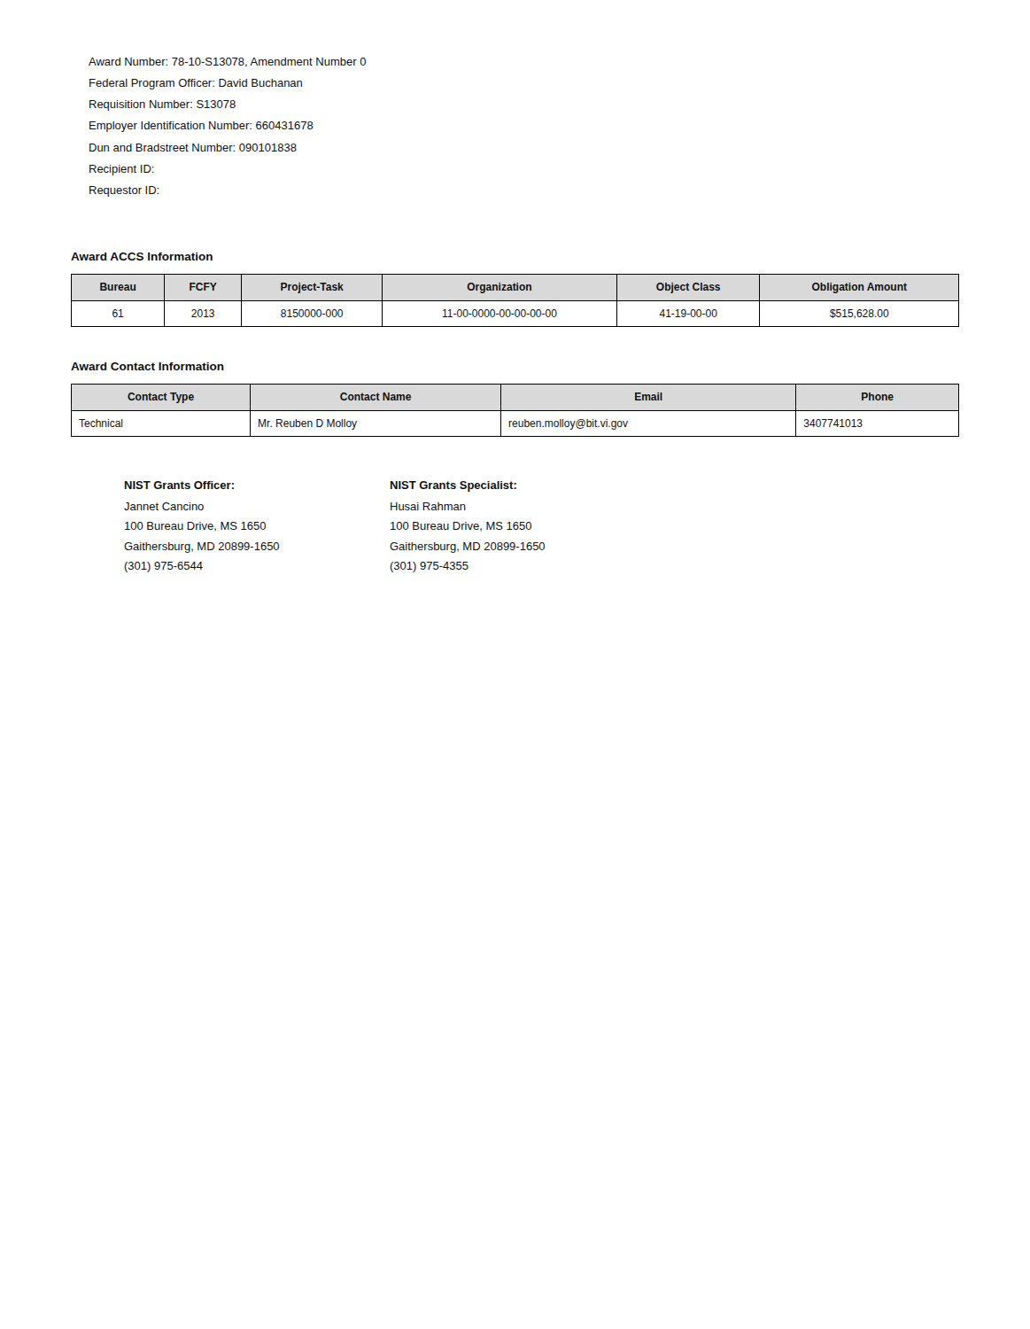Award Number: 78-10-S13078, Amendment Number 0
Federal Program Officer: David Buchanan
Requisition Number: S13078
Employer Identification Number: 660431678
Dun and Bradstreet Number: 090101838
Recipient ID:
Requestor ID:
Award ACCS Information
| Bureau | FCFY | Project-Task | Organization | Object Class | Obligation Amount |
| --- | --- | --- | --- | --- | --- |
| 61 | 2013 | 8150000-000 | 11-00-0000-00-00-00-00 | 41-19-00-00 | $515,628.00 |
Award Contact Information
| Contact Type | Contact Name | Email | Phone |
| --- | --- | --- | --- |
| Technical | Mr. Reuben D Molloy | reuben.molloy@bit.vi.gov | 3407741013 |
NIST Grants Officer:
Jannet Cancino
100 Bureau Drive, MS 1650
Gaithersburg, MD 20899-1650
(301) 975-6544
NIST Grants Specialist:
Husai Rahman
100 Bureau Drive, MS 1650
Gaithersburg, MD 20899-1650
(301) 975-4355